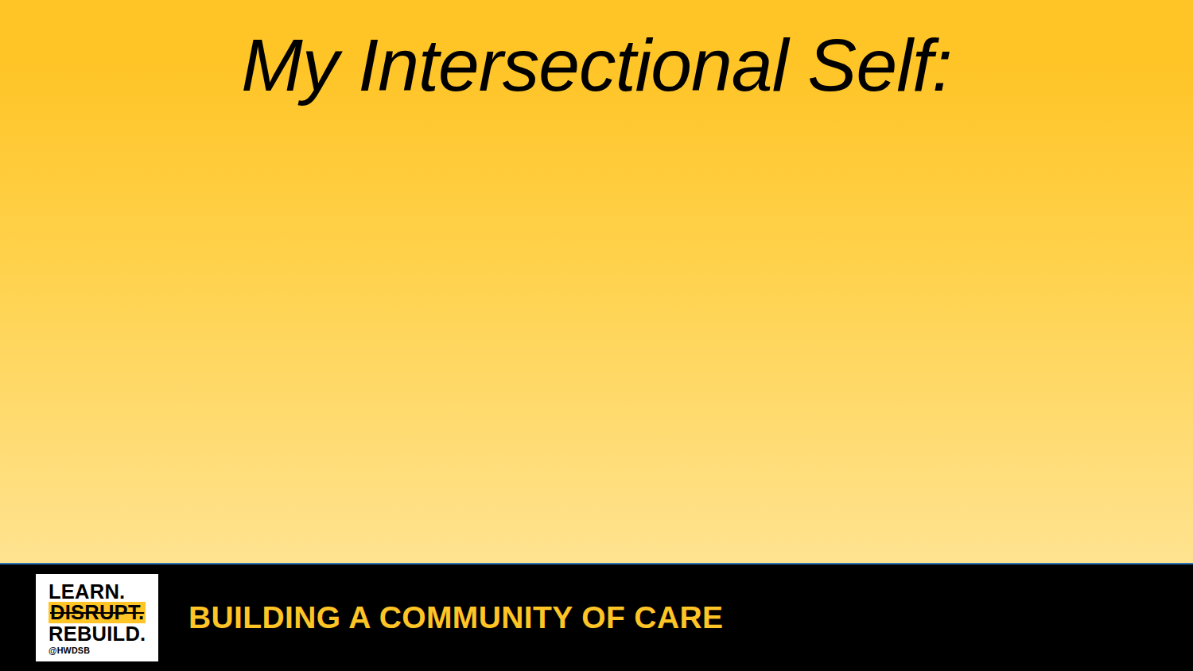My Intersectional Self:
Learn.
Disrupt.
Rebuild.
@HWDSB
Building a Community of Care